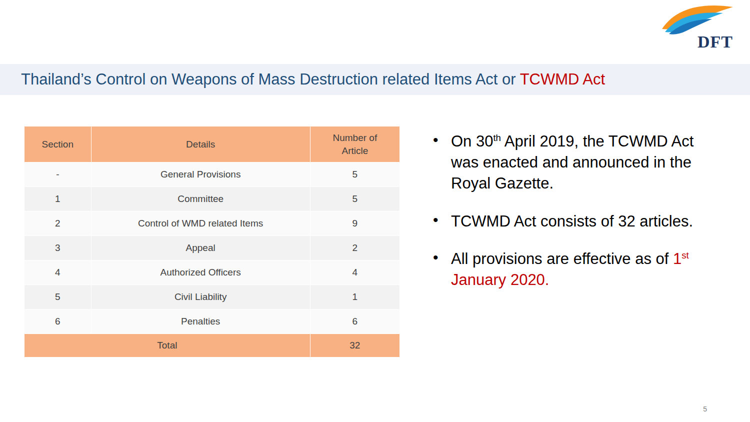DFT
Thailand’s Control on Weapons of Mass Destruction related Items Act or TCWMD Act
| Section | Details | Number of Article |
| --- | --- | --- |
| - | General Provisions | 5 |
| 1 | Committee | 5 |
| 2 | Control of WMD related Items | 9 |
| 3 | Appeal | 2 |
| 4 | Authorized Officers | 4 |
| 5 | Civil Liability | 1 |
| 6 | Penalties | 6 |
| Total | 32 |
On 30th April 2019, the TCWMD Act was enacted and announced in the Royal Gazette.
TCWMD Act consists of 32 articles.
All provisions are effective as of 1st January 2020.
5